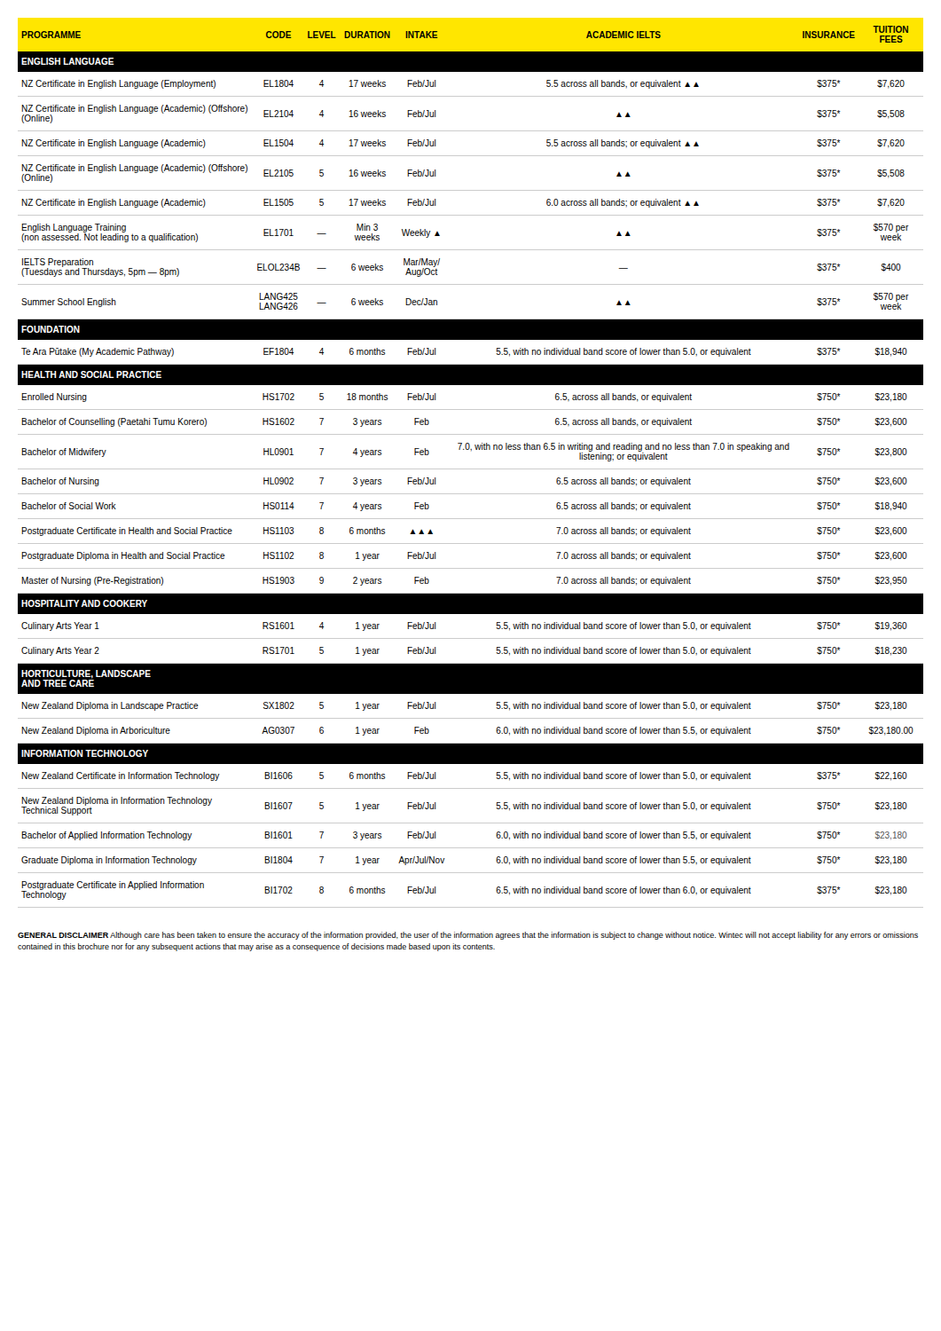| PROGRAMME | CODE | LEVEL | DURATION | INTAKE | ACADEMIC IELTS | INSURANCE | TUITION FEES |
| --- | --- | --- | --- | --- | --- | --- | --- |
| ENGLISH LANGUAGE |
| NZ Certificate in English Language (Employment) | EL1804 | 4 | 17 weeks | Feb/Jul | 5.5 across all bands, or equivalent ▲▲ | $375* | $7,620 |
| NZ Certificate in English Language (Academic) (Offshore) (Online) | EL2104 | 4 | 16 weeks | Feb/Jul | ▲▲ | $375* | $5,508 |
| NZ Certificate in English Language (Academic) | EL1504 | 4 | 17 weeks | Feb/Jul | 5.5 across all bands; or equivalent ▲▲ | $375* | $7,620 |
| NZ Certificate in English Language (Academic) (Offshore) (Online) | EL2105 | 5 | 16 weeks | Feb/Jul | ▲▲ | $375* | $5,508 |
| NZ Certificate in English Language (Academic) | EL1505 | 5 | 17 weeks | Feb/Jul | 6.0 across all bands; or equivalent ▲▲ | $375* | $7,620 |
| English Language Training (non assessed. Not leading to a qualification) | EL1701 | — | Min 3 weeks | Weekly ▲ | ▲▲ | $375* | $570 per week |
| IELTS Preparation (Tuesdays and Thursdays, 5pm — 8pm) | ELOL234B | — | 6 weeks | Mar/May/ Aug/Oct | — | $375* | $400 |
| Summer School English | LANG425 LANG426 | — | 6 weeks | Dec/Jan | ▲▲ | $375* | $570 per week |
| FOUNDATION |
| Te Ara Pūtake (My Academic Pathway) | EF1804 | 4 | 6 months | Feb/Jul | 5.5, with no individual band score of lower than 5.0, or equivalent | $375* | $18,940 |
| HEALTH AND SOCIAL PRACTICE |
| Enrolled Nursing | HS1702 | 5 | 18 months | Feb/Jul | 6.5, across all bands, or equivalent | $750* | $23,180 |
| Bachelor of Counselling (Paetahi Tumu Korero) | HS1602 | 7 | 3 years | Feb | 6.5, across all bands, or equivalent | $750* | $23,600 |
| Bachelor of Midwifery | HL0901 | 7 | 4 years | Feb | 7.0, with no less than 6.5 in writing and reading and no less than 7.0 in speaking and listening; or equivalent | $750* | $23,800 |
| Bachelor of Nursing | HL0902 | 7 | 3 years | Feb/Jul | 6.5 across all bands; or equivalent | $750* | $23,600 |
| Bachelor of Social Work | HS0114 | 7 | 4 years | Feb | 6.5 across all bands; or equivalent | $750* | $18,940 |
| Postgraduate Certificate in Health and Social Practice | HS1103 | 8 | 6 months | ▲▲▲ | 7.0 across all bands; or equivalent | $750* | $23,600 |
| Postgraduate Diploma in Health and Social Practice | HS1102 | 8 | 1 year | Feb/Jul | 7.0 across all bands; or equivalent | $750* | $23,600 |
| Master of Nursing (Pre-Registration) | HS1903 | 9 | 2 years | Feb | 7.0 across all bands; or equivalent | $750* | $23,950 |
| HOSPITALITY AND COOKERY |
| Culinary Arts Year 1 | RS1601 | 4 | 1 year | Feb/Jul | 5.5, with no individual band score of lower than 5.0, or equivalent | $750* | $19,360 |
| Culinary Arts Year 2 | RS1701 | 5 | 1 year | Feb/Jul | 5.5, with no individual band score of lower than 5.0, or equivalent | $750* | $18,230 |
| HORTICULTURE, LANDSCAPE AND TREE CARE |
| New Zealand Diploma in Landscape Practice | SX1802 | 5 | 1 year | Feb/Jul | 5.5, with no individual band score of lower than 5.0, or equivalent | $750* | $23,180 |
| New Zealand Diploma in Arboriculture | AG0307 | 6 | 1 year | Feb | 6.0, with no individual band score of lower than 5.5, or equivalent | $750* | $23,180.00 |
| INFORMATION TECHNOLOGY |
| New Zealand Certificate in Information Technology | BI1606 | 5 | 6 months | Feb/Jul | 5.5, with no individual band score of lower than 5.0, or equivalent | $375* | $22,160 |
| New Zealand Diploma in Information Technology Technical Support | BI1607 | 5 | 1 year | Feb/Jul | 5.5, with no individual band score of lower than 5.0, or equivalent | $750* | $23,180 |
| Bachelor of Applied Information Technology | BI1601 | 7 | 3 years | Feb/Jul | 6.0, with no individual band score of lower than 5.5, or equivalent | $750* | $23,180 |
| Graduate Diploma in Information Technology | BI1804 | 7 | 1 year | Apr/Jul/Nov | 6.0, with no individual band score of lower than 5.5, or equivalent | $750* | $23,180 |
| Postgraduate Certificate in Applied Information Technology | BI1702 | 8 | 6 months | Feb/Jul | 6.5, with no individual band score of lower than 6.0, or equivalent | $375* | $23,180 |
GENERAL DISCLAIMER Although care has been taken to ensure the accuracy of the information provided, the user of the information agrees that the information is subject to change without notice. Wintec will not accept liability for any errors or omissions contained in this brochure nor for any subsequent actions that may arise as a consequence of decisions made based upon its contents.